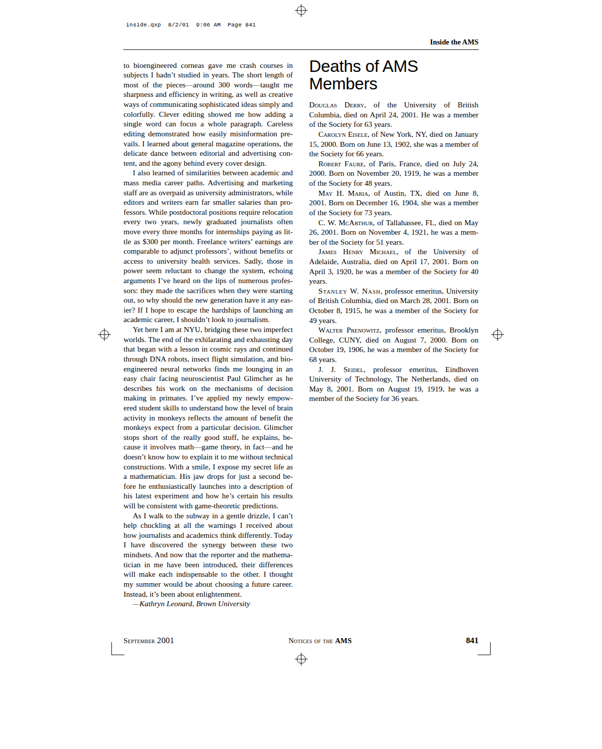inside.qxp 8/2/01 9:06 AM Page 841
Inside the AMS
to bioengineered corneas gave me crash courses in subjects I hadn’t studied in years. The short length of most of the pieces—around 300 words—taught me sharpness and efficiency in writing, as well as creative ways of communicating sophisticated ideas simply and colorfully. Clever editing showed me how adding a single word can focus a whole paragraph. Careless editing demonstrated how easily misinformation prevails. I learned about general magazine operations, the delicate dance between editorial and advertising content, and the agony behind every cover design.
I also learned of similarities between academic and mass media career paths. Advertising and marketing staff are as overpaid as university administrators, while editors and writers earn far smaller salaries than professors. While postdoctoral positions require relocation every two years, newly graduated journalists often move every three months for internships paying as little as $300 per month. Freelance writers’ earnings are comparable to adjunct professors’, without benefits or access to university health services. Sadly, those in power seem reluctant to change the system, echoing arguments I’ve heard on the lips of numerous professors: they made the sacrifices when they were starting out, so why should the new generation have it any easier? If I hope to escape the hardships of launching an academic career, I shouldn’t look to journalism.
Yet here I am at NYU, bridging these two imperfect worlds. The end of the exhilarating and exhausting day that began with a lesson in cosmic rays and continued through DNA robots, insect flight simulation, and bioengineered neural networks finds me lounging in an easy chair facing neuroscientist Paul Glimcher as he describes his work on the mechanisms of decision making in primates. I’ve applied my newly empowered student skills to understand how the level of brain activity in monkeys reflects the amount of benefit the monkeys expect from a particular decision. Glimcher stops short of the really good stuff, he explains, because it involves math—game theory, in fact—and he doesn’t know how to explain it to me without technical constructions. With a smile, I expose my secret life as a mathematician. His jaw drops for just a second before he enthusiastically launches into a description of his latest experiment and how he’s certain his results will be consistent with game-theoretic predictions.
As I walk to the subway in a gentle drizzle, I can’t help chuckling at all the warnings I received about how journalists and academics think differently. Today I have discovered the synergy between these two mindsets. And now that the reporter and the mathematician in me have been introduced, their differences will make each indispensable to the other. I thought my summer would be about choosing a future career. Instead, it’s been about enlightenment.
—Kathryn Leonard, Brown University
Deaths of AMS Members
Douglas Derry, of the University of British Columbia, died on April 24, 2001. He was a member of the Society for 63 years.
Carolyn Eisele, of New York, NY, died on January 15, 2000. Born on June 13, 1902, she was a member of the Society for 66 years.
Robert Faure, of Paris, France, died on July 24, 2000. Born on November 20, 1919, he was a member of the Society for 48 years.
May H. Maria, of Austin, TX, died on June 8, 2001. Born on December 16, 1904, she was a member of the Society for 73 years.
C. W. McArthur, of Tallahassee, FL, died on May 26, 2001. Born on November 4, 1921, he was a member of the Society for 51 years.
James Henry Michael, of the University of Adelaide, Australia, died on April 17, 2001. Born on April 3, 1920, he was a member of the Society for 40 years.
Stanley W. Nash, professor emeritus, University of British Columbia, died on March 28, 2001. Born on October 8, 1915, he was a member of the Society for 49 years.
Walter Prenowitz, professor emeritus, Brooklyn College, CUNY, died on August 7, 2000. Born on October 19, 1906, he was a member of the Society for 68 years.
J. J. Seidel, professor emeritus, Eindhoven University of Technology, The Netherlands, died on May 8, 2001. Born on August 19, 1919, he was a member of the Society for 36 years.
September 2001
Notices of the AMS
841